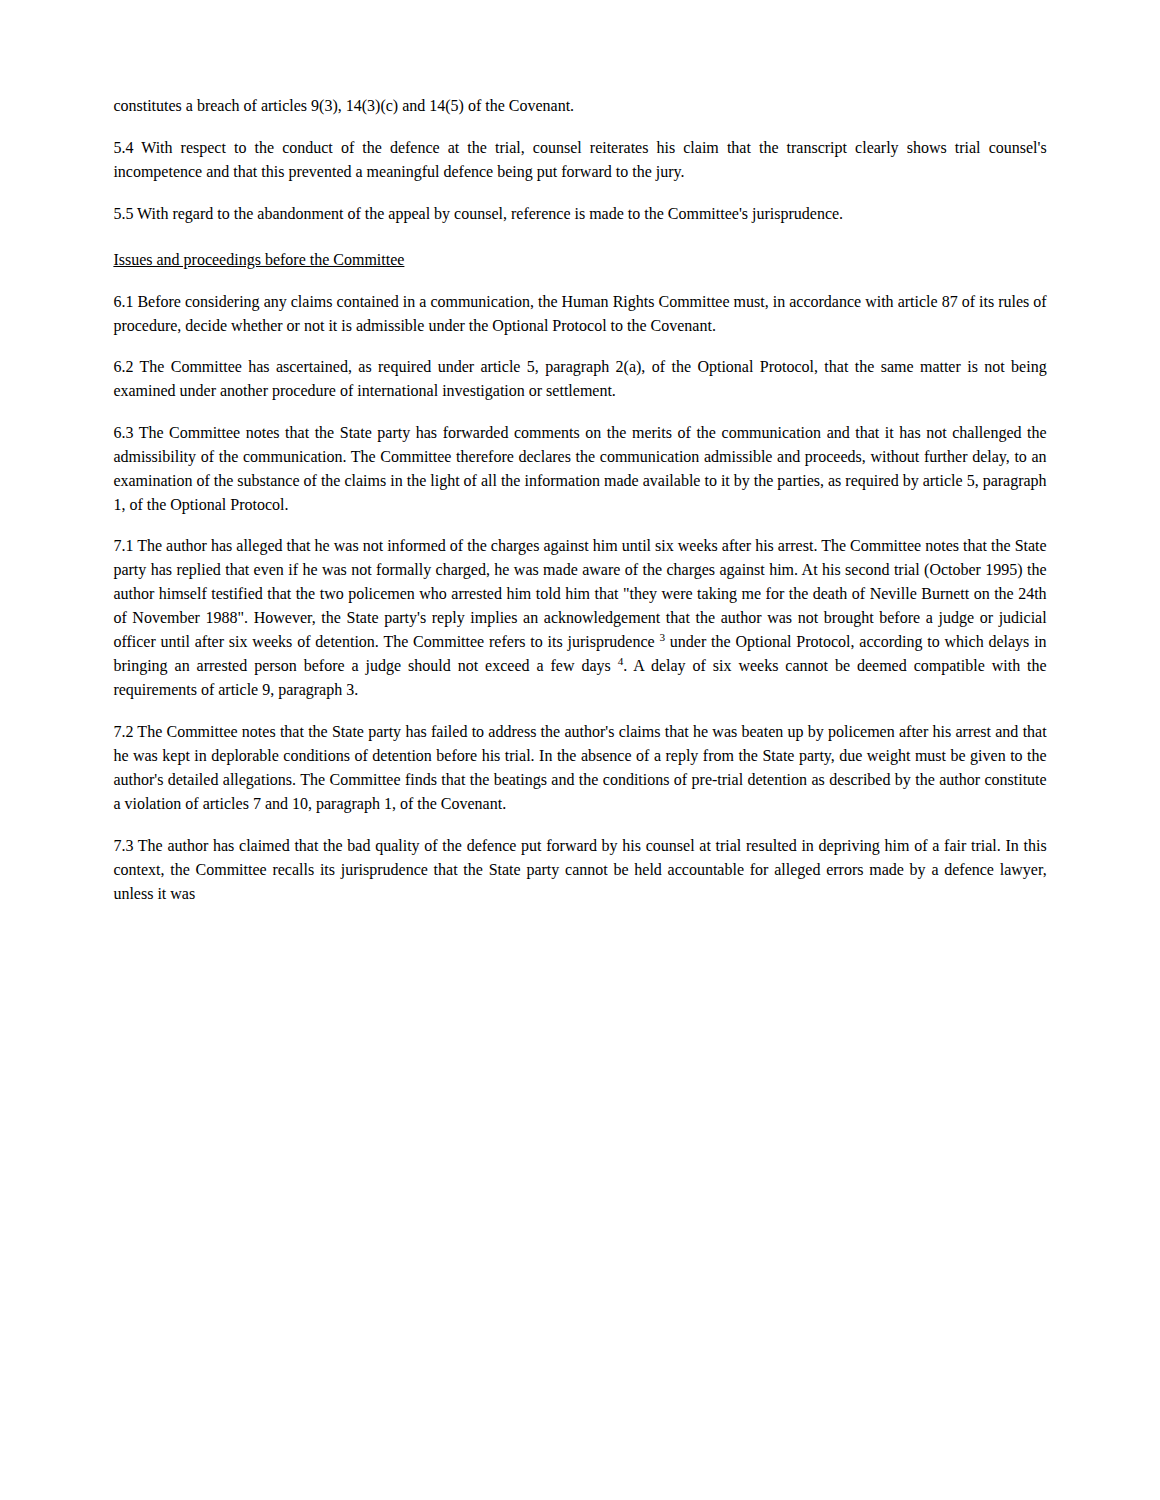constitutes a breach of articles 9(3), 14(3)(c) and 14(5) of the Covenant.
5.4 With respect to the conduct of the defence at the trial, counsel reiterates his claim that the transcript clearly shows trial counsel's incompetence and that this prevented a meaningful defence being put forward to the jury.
5.5 With regard to the abandonment of the appeal by counsel, reference is made to the Committee's jurisprudence.
Issues and proceedings before the Committee
6.1 Before considering any claims contained in a communication, the Human Rights Committee must, in accordance with article 87 of its rules of procedure, decide whether or not it is admissible under the Optional Protocol to the Covenant.
6.2 The Committee has ascertained, as required under article 5, paragraph 2(a), of the Optional Protocol, that the same matter is not being examined under another procedure of international investigation or settlement.
6.3 The Committee notes that the State party has forwarded comments on the merits of the communication and that it has not challenged the admissibility of the communication. The Committee therefore declares the communication admissible and proceeds, without further delay, to an examination of the substance of the claims in the light of all the information made available to it by the parties, as required by article 5, paragraph 1, of the Optional Protocol.
7.1 The author has alleged that he was not informed of the charges against him until six weeks after his arrest. The Committee notes that the State party has replied that even if he was not formally charged, he was made aware of the charges against him. At his second trial (October 1995) the author himself testified that the two policemen who arrested him told him that "they were taking me for the death of Neville Burnett on the 24th of November 1988". However, the State party's reply implies an acknowledgement that the author was not brought before a judge or judicial officer until after six weeks of detention. The Committee refers to its jurisprudence 3 under the Optional Protocol, according to which delays in bringing an arrested person before a judge should not exceed a few days 4. A delay of six weeks cannot be deemed compatible with the requirements of article 9, paragraph 3.
7.2 The Committee notes that the State party has failed to address the author's claims that he was beaten up by policemen after his arrest and that he was kept in deplorable conditions of detention before his trial. In the absence of a reply from the State party, due weight must be given to the author's detailed allegations. The Committee finds that the beatings and the conditions of pre-trial detention as described by the author constitute a violation of articles 7 and 10, paragraph 1, of the Covenant.
7.3 The author has claimed that the bad quality of the defence put forward by his counsel at trial resulted in depriving him of a fair trial. In this context, the Committee recalls its jurisprudence that the State party cannot be held accountable for alleged errors made by a defence lawyer, unless it was